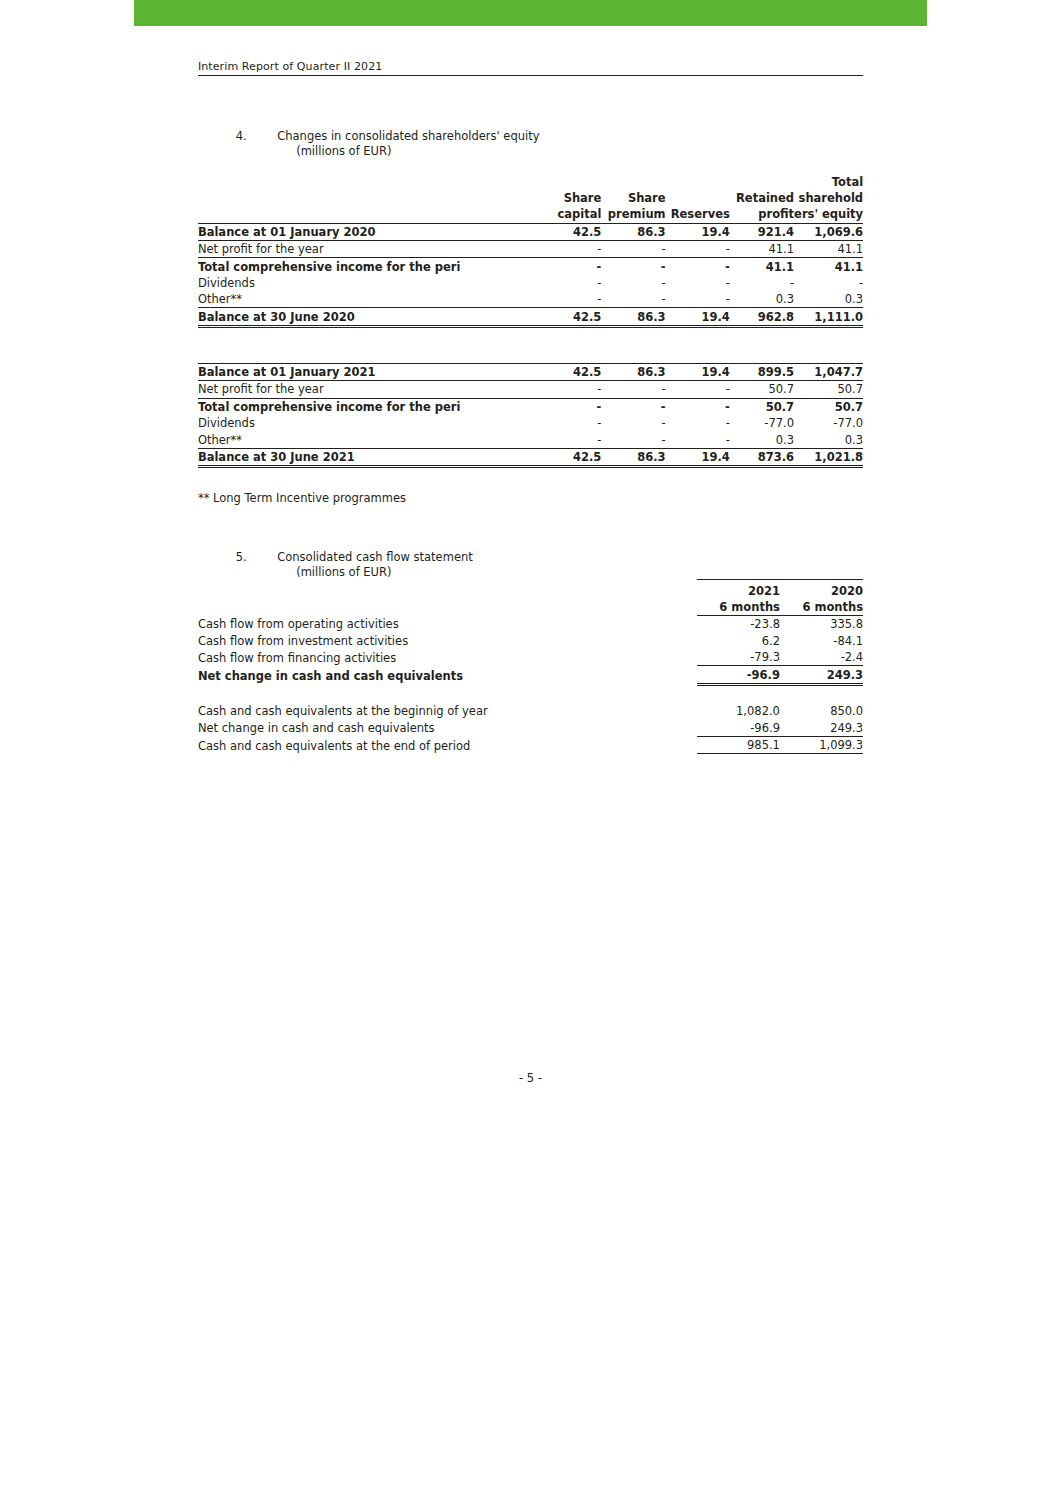Interim Report of Quarter II 2021
4. Changes in consolidated shareholders' equity
(millions of EUR)
| | | | | | Total |
| | Share | Share | | Retained | sharehold |
| | capital | premium | Reserves | profit | ers' equity |
| Balance at 01 January 2020 | 42.5 | 86.3 | 19.4 | 921.4 | 1,069.6 |
| Net profit for the year | - | - | - | 41.1 | 41.1 |
| Total comprehensive income for the peri | - | - | - | 41.1 | 41.1 |
| Dividends | - | - | - | - | - |
| Other** | - | - | - | 0.3 | 0.3 |
| Balance at 30 June 2020 | 42.5 | 86.3 | 19.4 | 962.8 | 1,111.0 |
| Balance at 01 January 2021 | 42.5 | 86.3 | 19.4 | 899.5 | 1,047.7 |
| Net profit for the year | - | - | - | 50.7 | 50.7 |
| Total comprehensive income for the peri | - | - | - | 50.7 | 50.7 |
| Dividends | - | - | - | -77.0 | -77.0 |
| Other** | - | - | - | 0.3 | 0.3 |
| Balance at 30 June 2021 | 42.5 | 86.3 | 19.4 | 873.6 | 1,021.8 |
** Long Term Incentive programmes
5. Consolidated cash flow statement
(millions of EUR)
| | 2021 | 2020 |
| | 6 months | 6 months |
| Cash flow from operating activities | -23.8 | 335.8 |
| Cash flow from investment activities | 6.2 | -84.1 |
| Cash flow from financing activities | -79.3 | -2.4 |
| Net change in cash and cash equivalents | -96.9 | 249.3 |
| Cash and cash equivalents at the beginnig of year | 1,082.0 | 850.0 |
| Net change in cash and cash equivalents | -96.9 | 249.3 |
| Cash and cash equivalents at the end of period | 985.1 | 1,099.3 |
- 5 -